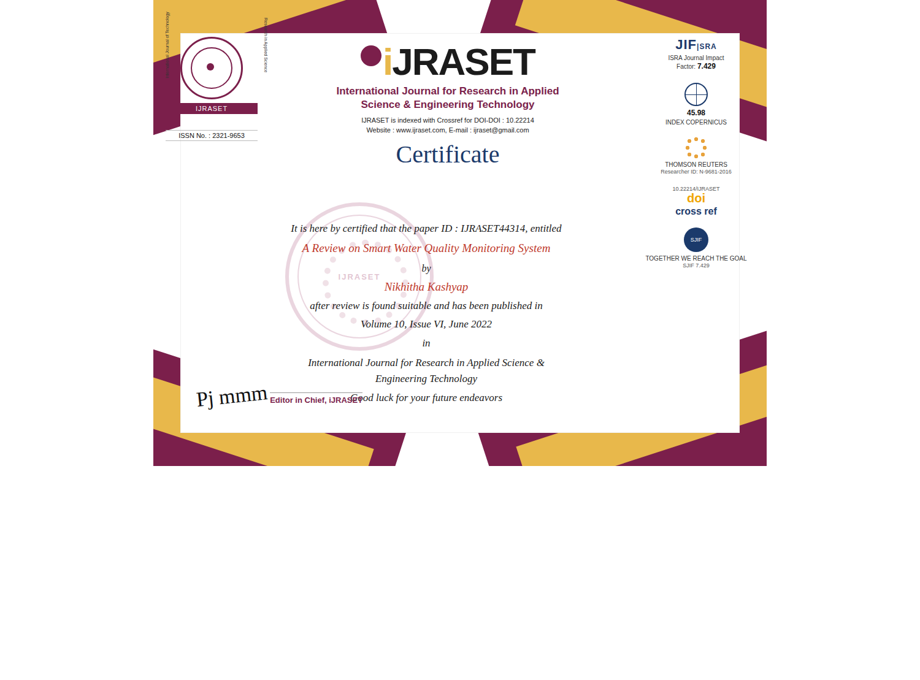International Journal of Technology
Research in Applied Science
IJRASET
ISSN No. : 2321-9653
i JRASET
International Journal for Research in Applied
Science & Engineering Technology
IJRASET is indexed with Crossref for DOI-DOI : 10.22214
Website : www.ijraset.com, E-mail : ijraset@gmail.com
Certificate
JIF|SRA
ISRA Journal Impact
Factor: 7.429
45.98
INDEX COPERNICUS
THOMSON REUTERS
Researcher ID: N-9681-2016
10.22214/IJRASET
doi
cross ref
SJIF
TOGETHER WE REACH THE GOAL
SJIF 7.429
IJRASET
It is here by certified that the paper ID : IJRASET44314, entitled
A Review on Smart Water Quality Monitoring System
by
Nikhitha Kashyap
after review is found suitable and has been published in
Volume 10, Issue VI, June 2022
in
International Journal for Research in Applied Science &
Engineering Technology
Good luck for your future endeavors
Pj mmm
Editor in Chief, iJRASET